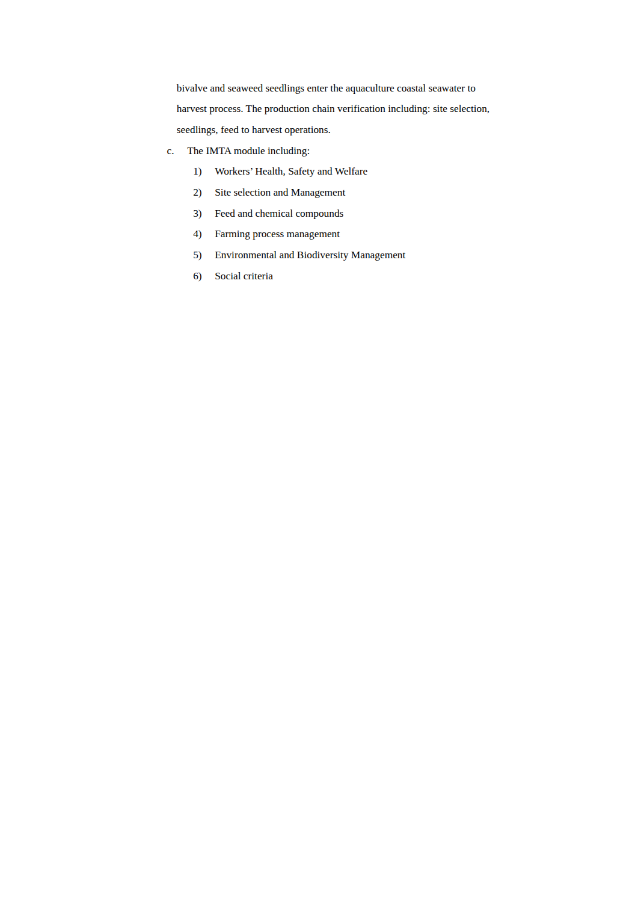bivalve and seaweed seedlings enter the aquaculture coastal seawater to harvest process. The production chain verification including: site selection, seedlings, feed to harvest operations.
The IMTA module including:
Workers’ Health, Safety and Welfare
Site selection and Management
Feed and chemical compounds
Farming process management
Environmental and Biodiversity Management
Social criteria